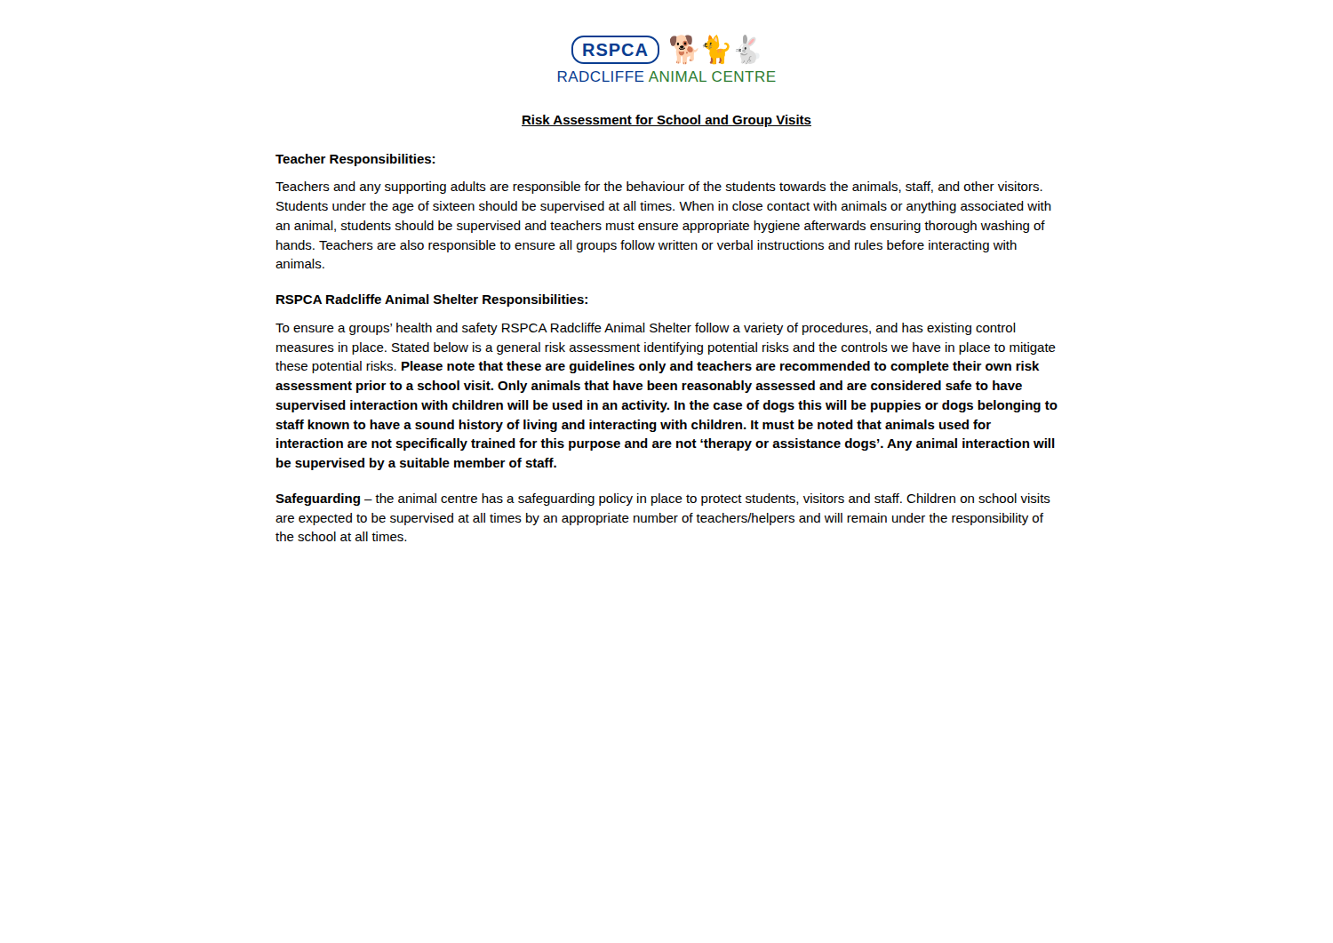RSPCA 🐕🐈🐇
RADCLIFFE ANIMAL CENTRE
Risk Assessment for School and Group Visits
Teacher Responsibilities:
Teachers and any supporting adults are responsible for the behaviour of the students towards the animals, staff, and other visitors. Students under the age of sixteen should be supervised at all times. When in close contact with animals or anything associated with an animal, students should be supervised and teachers must ensure appropriate hygiene afterwards ensuring thorough washing of hands. Teachers are also responsible to ensure all groups follow written or verbal instructions and rules before interacting with animals.
RSPCA Radcliffe Animal Shelter Responsibilities:
To ensure a groups’ health and safety RSPCA Radcliffe Animal Shelter follow a variety of procedures, and has existing control measures in place. Stated below is a general risk assessment identifying potential risks and the controls we have in place to mitigate these potential risks. Please note that these are guidelines only and teachers are recommended to complete their own risk assessment prior to a school visit. Only animals that have been reasonably assessed and are considered safe to have supervised interaction with children will be used in an activity. In the case of dogs this will be puppies or dogs belonging to staff known to have a sound history of living and interacting with children. It must be noted that animals used for interaction are not specifically trained for this purpose and are not ‘therapy or assistance dogs’. Any animal interaction will be supervised by a suitable member of staff.
Safeguarding – the animal centre has a safeguarding policy in place to protect students, visitors and staff. Children on school visits are expected to be supervised at all times by an appropriate number of teachers/helpers and will remain under the responsibility of the school at all times.